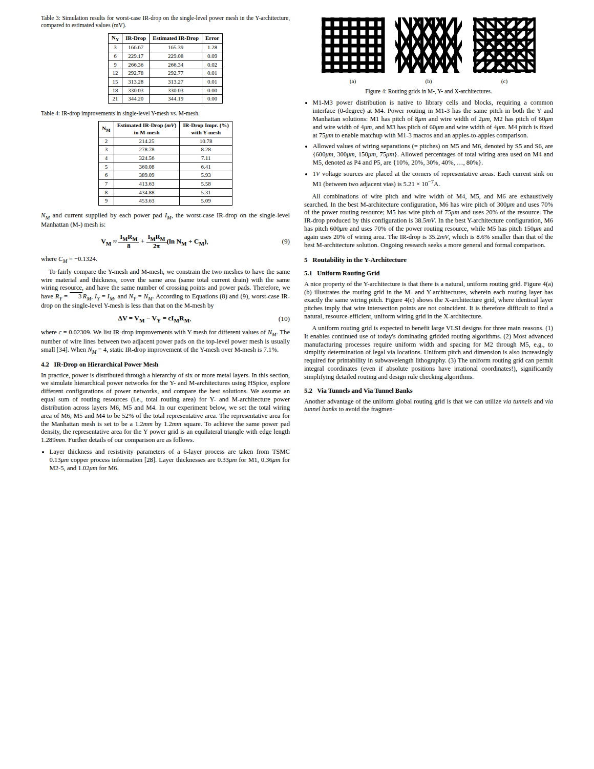Table 3: Simulation results for worst-case IR-drop on the single-level power mesh in the Y-architecture, compared to estimated values (mV).
| N Y | IR-Drop | Estimated IR-Drop | Error |
| --- | --- | --- | --- |
| 3 | 166.67 | 165.39 | 1.28 |
| 6 | 229.17 | 229.08 | 0.09 |
| 9 | 266.36 | 266.34 | 0.02 |
| 12 | 292.78 | 292.77 | 0.01 |
| 15 | 313.28 | 313.27 | 0.01 |
| 18 | 330.03 | 330.03 | 0.00 |
| 21 | 344.20 | 344.19 | 0.00 |
Table 4: IR-drop improvements in single-level Y-mesh vs. M-mesh.
| N M | Estimated IR-Drop ( mV ) in M-mesh | IR-Drop Impr. (%) with Y-mesh |
| --- | --- | --- |
| 2 | 214.25 | 10.78 |
| 3 | 278.78 | 8.28 |
| 4 | 324.56 | 7.11 |
| 5 | 360.08 | 6.41 |
| 6 | 389.09 | 5.93 |
| 7 | 413.63 | 5.58 |
| 8 | 434.88 | 5.31 |
| 9 | 453.63 | 5.09 |
NM and current supplied by each power pad IM, the worst-case IR-drop on the single-level Manhattan (M-) mesh is:
VM ≈ IMRM 8 + IMRM 2π(ln NM + CM),
(9)
where CM = −0.1324.
To fairly compare the Y-mesh and M-mesh, we constrain the two meshes to have the same wire material and thickness, cover the same area (same total current drain) with the same wiring resource, and have the same number of crossing points and power pads. Therefore, we have RY = 3 RM, IY = IM, and NY = NM. According to Equations (8) and (9), worst-case IR-drop on the single-level Y-mesh is less than that on the M-mesh by
ΔV = VM − VY = cIMRM,
(10)
where c = 0.02309. We list IR-drop improvements with Y-mesh for different values of NM. The number of wire lines between two adjacent power pads on the top-level power mesh is usually small [34]. When NM = 4, static IR-drop improvement of the Y-mesh over M-mesh is 7.1%.
4.2 IR-Drop on Hierarchical Power Mesh
In practice, power is distributed through a hierarchy of six or more metal layers. In this section, we simulate hierarchical power networks for the Y- and M-architectures using HSpice, explore different configurations of power networks, and compare the best solutions. We assume an equal sum of routing resources (i.e., total routing area) for Y- and M-architecture power distribution across layers M6, M5 and M4. In our experiment below, we set the total wiring area of M6, M5 and M4 to be 52% of the total representative area. The representative area for the Manhattan mesh is set to be a 1.2mm by 1.2mm square. To achieve the same power pad density, the representative area for the Y power grid is an equilateral triangle with edge length 1.289mm. Further details of our comparison are as follows.
Layer thickness and resistivity parameters of a 6-layer process are taken from TSMC 0.13μm copper process information [28]. Layer thicknesses are 0.33μm for M1, 0.36μm for M2-5, and 1.02μm for M6.
(a)
(b)
(c)
Figure 4: Routing grids in M-, Y- and X-architectures.
M1-M3 power distribution is native to library cells and blocks, requiring a common interface (0-degree) at M4. Power routing in M1-3 has the same pitch in both the Y and Manhattan solutions: M1 has pitch of 8μm and wire width of 2μm, M2 has pitch of 60μm and wire width of 4μm, and M3 has pitch of 60μm and wire width of 4μm. M4 pitch is fixed at 75μm to enable matchup with M1-3 macros and an apples-to-apples comparison.
Allowed values of wiring separations (= pitches) on M5 and M6, denoted by S5 and S6, are {600μm, 300μm, 150μm, 75μm}. Allowed percentages of total wiring area used on M4 and M5, denoted as P4 and P5, are {10%, 20%, 30%, 40%, …, 80%}.
1V voltage sources are placed at the corners of representative areas. Each current sink on M1 (between two adjacent vias) is 5.21 × 10−7A.
All combinations of wire pitch and wire width of M4, M5, and M6 are exhaustively searched. In the best M-architecture configuration, M6 has wire pitch of 300μm and uses 70% of the power routing resource; M5 has wire pitch of 75μm and uses 20% of the resource. The IR-drop produced by this configuration is 38.5mV. In the best Y-architecture configuration, M6 has pitch 600μm and uses 70% of the power routing resource, while M5 has pitch 150μm and again uses 20% of wiring area. The IR-drop is 35.2mV, which is 8.6% smaller than that of the best M-architecture solution. Ongoing research seeks a more general and formal comparison.
5 Routability in the Y-Architecture
5.1 Uniform Routing Grid
A nice property of the Y-architecture is that there is a natural, uniform routing grid. Figure 4(a)(b) illustrates the routing grid in the M- and Y-architectures, wherein each routing layer has exactly the same wiring pitch. Figure 4(c) shows the X-architecture grid, where identical layer pitches imply that wire intersection points are not coincident. It is therefore difficult to find a natural, resource-efficient, uniform wiring grid in the X-architecture.
A uniform routing grid is expected to benefit large VLSI designs for three main reasons. (1) It enables continued use of today's dominating gridded routing algorithms. (2) Most advanced manufacturing processes require uniform width and spacing for M2 through M5, e.g., to simplify determination of legal via locations. Uniform pitch and dimension is also increasingly required for printability in subwavelength lithography. (3) The uniform routing grid can permit integral coordinates (even if absolute positions have irrational coordinates!), significantly simplifying detailed routing and design rule checking algorithms.
5.2 Via Tunnels and Via Tunnel Banks
Another advantage of the uniform global routing grid is that we can utilize via tunnels and via tunnel banks to avoid the fragmen-